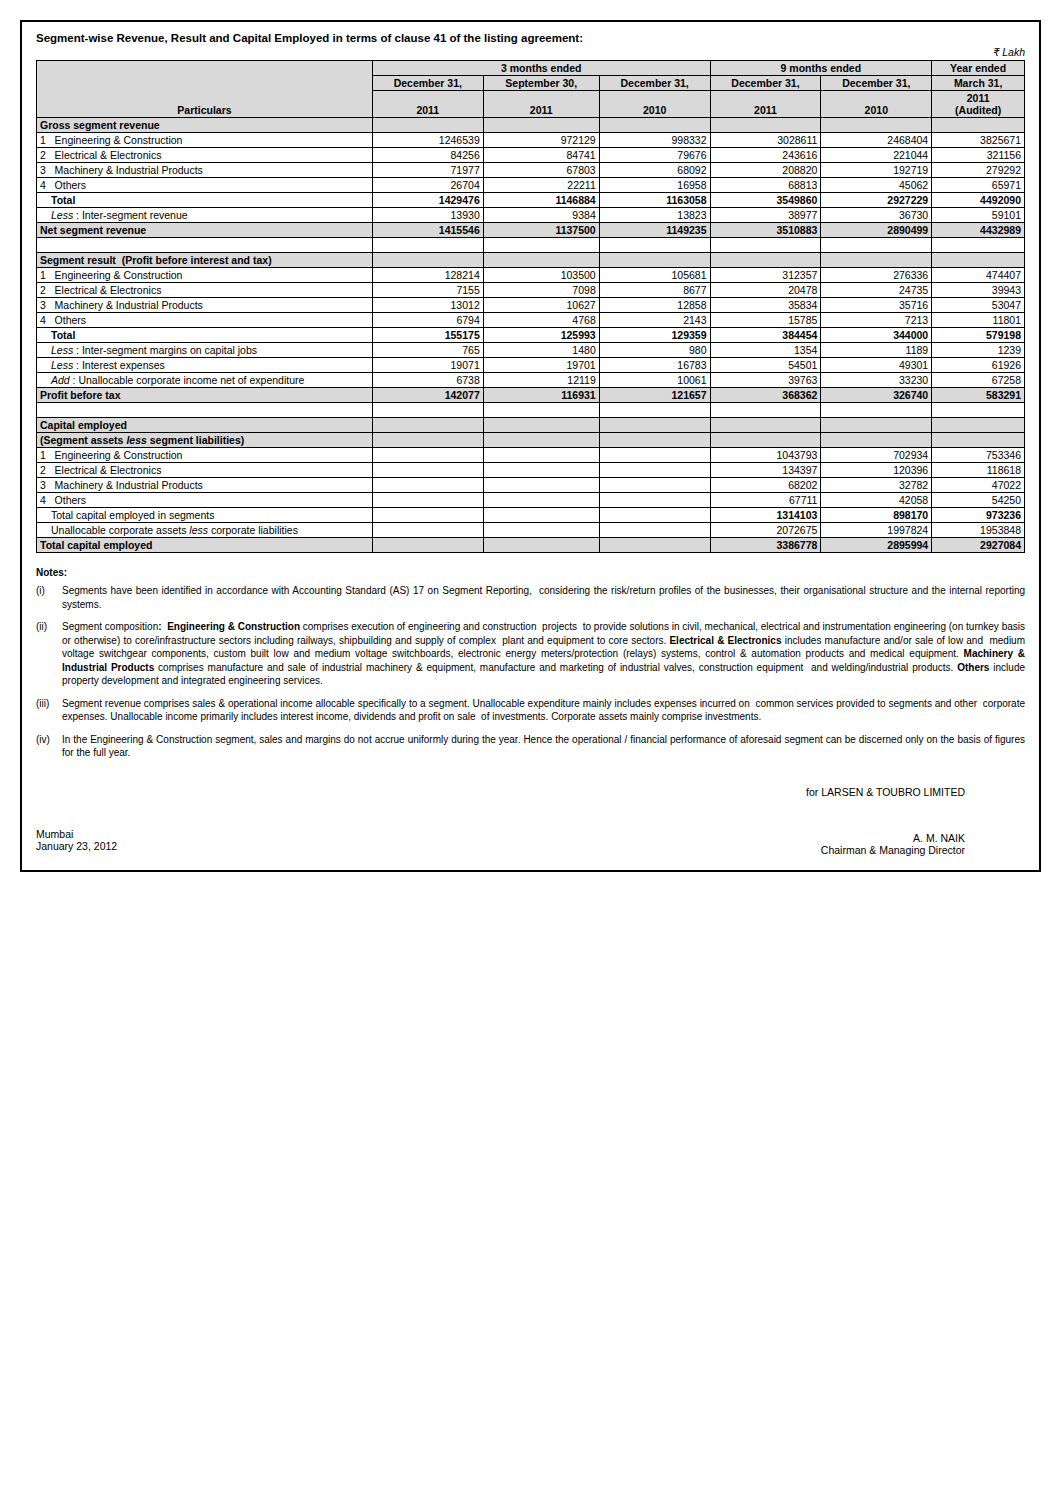Segment-wise Revenue, Result and Capital Employed in terms of clause 41 of the listing agreement:
₹ Lakh
| Particulars | 3 months ended | 9 months ended | Year ended |
| --- | --- | --- | --- |
| December 31, | September 30, | December 31, | December 31, | December 31, | March 31, |
| 2011 | 2011 | 2010 | 2011 | 2010 | 2011 (Audited) |
| Gross segment revenue | | | | | | |
| 1 Engineering & Construction | 1246539 | 972129 | 998332 | 3028611 | 2468404 | 3825671 |
| 2 Electrical & Electronics | 84256 | 84741 | 79676 | 243616 | 221044 | 321156 |
| 3 Machinery & Industrial Products | 71977 | 67803 | 68092 | 208820 | 192719 | 279292 |
| 4 Others | 26704 | 22211 | 16958 | 68813 | 45062 | 65971 |
| Total | 1429476 | 1146884 | 1163058 | 3549860 | 2927229 | 4492090 |
| Less : Inter-segment revenue | 13930 | 9384 | 13823 | 38977 | 36730 | 59101 |
| Net segment revenue | 1415546 | 1137500 | 1149235 | 3510883 | 2890499 | 4432989 |
| Segment result (Profit before interest and tax) | | | | | | |
| 1 Engineering & Construction | 128214 | 103500 | 105681 | 312357 | 276336 | 474407 |
| 2 Electrical & Electronics | 7155 | 7098 | 8677 | 20478 | 24735 | 39943 |
| 3 Machinery & Industrial Products | 13012 | 10627 | 12858 | 35834 | 35716 | 53047 |
| 4 Others | 6794 | 4768 | 2143 | 15785 | 7213 | 11801 |
| Total | 155175 | 125993 | 129359 | 384454 | 344000 | 579198 |
| Less : Inter-segment margins on capital jobs | 765 | 1480 | 980 | 1354 | 1189 | 1239 |
| Less : Interest expenses | 19071 | 19701 | 16783 | 54501 | 49301 | 61926 |
| Add : Unallocable corporate income net of expenditure | 6738 | 12119 | 10061 | 39763 | 33230 | 67258 |
| Profit before tax | 142077 | 116931 | 121657 | 368362 | 326740 | 583291 |
| Capital employed | | | | | | |
| (Segment assets less segment liabilities) | | | | | | |
| 1 Engineering & Construction | | | | 1043793 | 702934 | 753346 |
| 2 Electrical & Electronics | | | | 134397 | 120396 | 118618 |
| 3 Machinery & Industrial Products | | | | 68202 | 32782 | 47022 |
| 4 Others | | | | 67711 | 42058 | 54250 |
| Total capital employed in segments | | | | 1314103 | 898170 | 973236 |
| Unallocable corporate assets less corporate liabilities | | | | 2072675 | 1997824 | 1953848 |
| Total capital employed | | | | 3386778 | 2895994 | 2927084 |
Notes:
(i)
Segments have been identified in accordance with Accounting Standard (AS) 17 on Segment Reporting, considering the risk/return profiles of the businesses, their organisational structure and the internal reporting systems.
(ii)
Segment composition: Engineering & Construction comprises execution of engineering and construction projects to provide solutions in civil, mechanical, electrical and instrumentation engineering (on turnkey basis or otherwise) to core/infrastructure sectors including railways, shipbuilding and supply of complex plant and equipment to core sectors. Electrical & Electronics includes manufacture and/or sale of low and medium voltage switchgear components, custom built low and medium voltage switchboards, electronic energy meters/protection (relays) systems, control & automation products and medical equipment. Machinery & Industrial Products comprises manufacture and sale of industrial machinery & equipment, manufacture and marketing of industrial valves, construction equipment and welding/industrial products. Others include property development and integrated engineering services.
(iii)
Segment revenue comprises sales & operational income allocable specifically to a segment. Unallocable expenditure mainly includes expenses incurred on common services provided to segments and other corporate expenses. Unallocable income primarily includes interest income, dividends and profit on sale of investments. Corporate assets mainly comprise investments.
(iv)
In the Engineering & Construction segment, sales and margins do not accrue uniformly during the year. Hence the operational / financial performance of aforesaid segment can be discerned only on the basis of figures for the full year.
for LARSEN & TOUBRO LIMITED
A. M. NAIK
Chairman & Managing Director
Mumbai
January 23, 2012